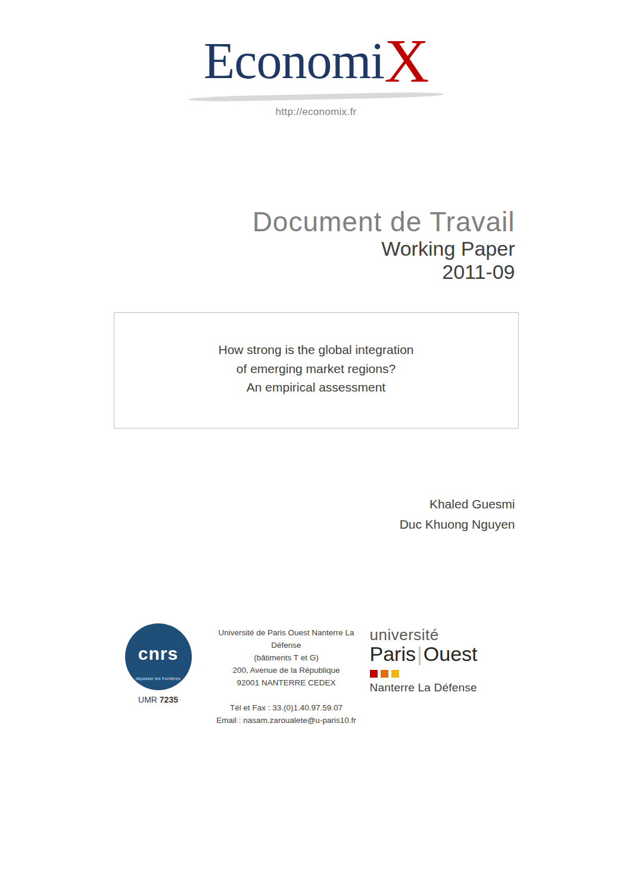EconomiX
http://economix.fr
Document de Travail
Working Paper
2011-09
How strong is the global integration
of emerging market regions?
An empirical assessment
Khaled Guesmi
Duc Khuong Nguyen
cnrs
dépasser les frontières
UMR 7235
Université de Paris Ouest Nanterre La Défense
(bâtiments T et G)
200, Avenue de la République
92001 NANTERRE CEDEX
Tél et Fax : 33.(0)1.40.97.59.07
Email : nasam.zaroualete@u-paris10.fr
université
Paris|Ouest
Nanterre La Défense